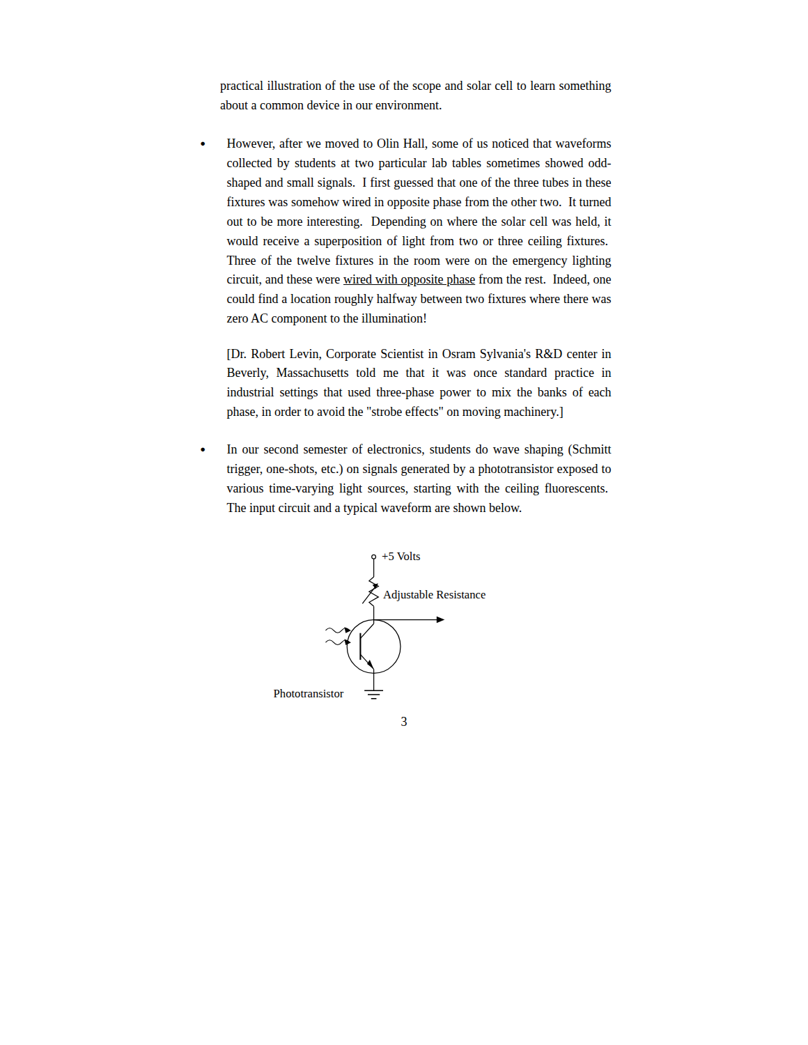practical illustration of the use of the scope and solar cell to learn something about a common device in our environment.
However, after we moved to Olin Hall, some of us noticed that waveforms collected by students at two particular lab tables sometimes showed odd-shaped and small signals. I first guessed that one of the three tubes in these fixtures was somehow wired in opposite phase from the other two. It turned out to be more interesting. Depending on where the solar cell was held, it would receive a superposition of light from two or three ceiling fixtures. Three of the twelve fixtures in the room were on the emergency lighting circuit, and these were wired with opposite phase from the rest. Indeed, one could find a location roughly halfway between two fixtures where there was zero AC component to the illumination!
[Dr. Robert Levin, Corporate Scientist in Osram Sylvania's R&D center in Beverly, Massachusetts told me that it was once standard practice in industrial settings that used three-phase power to mix the banks of each phase, in order to avoid the "strobe effects" on moving machinery.]
In our second semester of electronics, students do wave shaping (Schmitt trigger, one-shots, etc.) on signals generated by a phototransistor exposed to various time-varying light sources, starting with the ceiling fluorescents. The input circuit and a typical waveform are shown below.
+5 Volts Adjustable Resistance Phototransistor
3